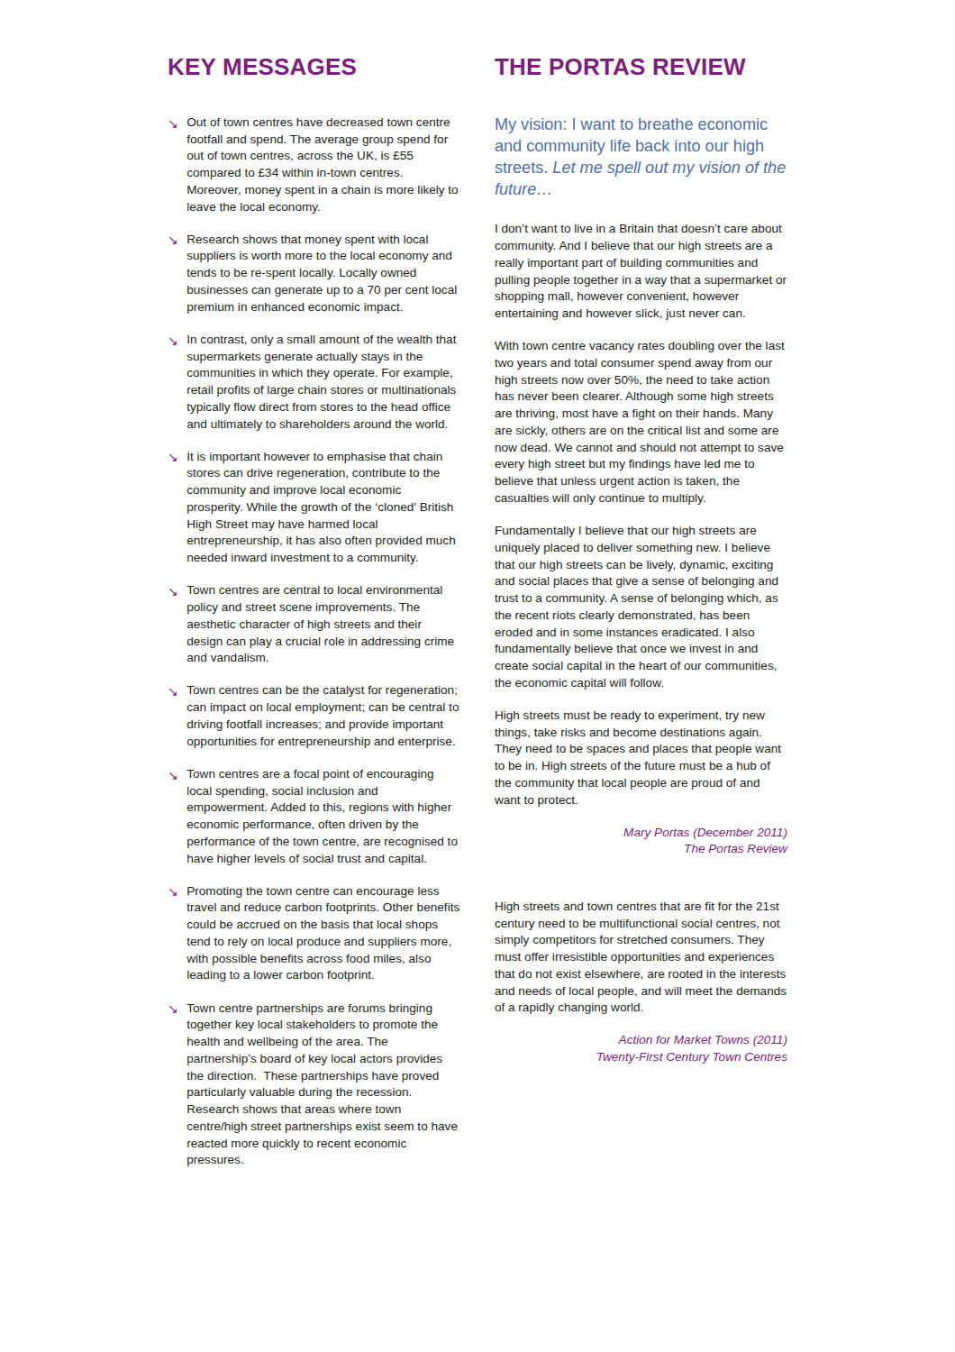KEY MESSAGES
Out of town centres have decreased town centre footfall and spend. The average group spend for out of town centres, across the UK, is £55 compared to £34 within in-town centres. Moreover, money spent in a chain is more likely to leave the local economy.
Research shows that money spent with local suppliers is worth more to the local economy and tends to be re-spent locally. Locally owned businesses can generate up to a 70 per cent local premium in enhanced economic impact.
In contrast, only a small amount of the wealth that supermarkets generate actually stays in the communities in which they operate. For example, retail profits of large chain stores or multinationals typically flow direct from stores to the head office and ultimately to shareholders around the world.
It is important however to emphasise that chain stores can drive regeneration, contribute to the community and improve local economic prosperity. While the growth of the ‘cloned’ British High Street may have harmed local entrepreneurship, it has also often provided much needed inward investment to a community.
Town centres are central to local environmental policy and street scene improvements. The aesthetic character of high streets and their design can play a crucial role in addressing crime and vandalism.
Town centres can be the catalyst for regeneration; can impact on local employment; can be central to driving footfall increases; and provide important opportunities for entrepreneurship and enterprise.
Town centres are a focal point of encouraging local spending, social inclusion and empowerment. Added to this, regions with higher economic performance, often driven by the performance of the town centre, are recognised to have higher levels of social trust and capital.
Promoting the town centre can encourage less travel and reduce carbon footprints. Other benefits could be accrued on the basis that local shops tend to rely on local produce and suppliers more, with possible benefits across food miles, also leading to a lower carbon footprint.
Town centre partnerships are forums bringing together key local stakeholders to promote the health and wellbeing of the area. The partnership’s board of key local actors provides the direction. These partnerships have proved particularly valuable during the recession. Research shows that areas where town centre/high street partnerships exist seem to have reacted more quickly to recent economic pressures.
THE PORTAS REVIEW
My vision: I want to breathe economic and community life back into our high streets. Let me spell out my vision of the future…
I don’t want to live in a Britain that doesn’t care about community. And I believe that our high streets are a really important part of building communities and pulling people together in a way that a supermarket or shopping mall, however convenient, however entertaining and however slick, just never can.
With town centre vacancy rates doubling over the last two years and total consumer spend away from our high streets now over 50%, the need to take action has never been clearer. Although some high streets are thriving, most have a fight on their hands. Many are sickly, others are on the critical list and some are now dead. We cannot and should not attempt to save every high street but my findings have led me to believe that unless urgent action is taken, the casualties will only continue to multiply.
Fundamentally I believe that our high streets are uniquely placed to deliver something new. I believe that our high streets can be lively, dynamic, exciting and social places that give a sense of belonging and trust to a community. A sense of belonging which, as the recent riots clearly demonstrated, has been eroded and in some instances eradicated. I also fundamentally believe that once we invest in and create social capital in the heart of our communities, the economic capital will follow.
High streets must be ready to experiment, try new things, take risks and become destinations again. They need to be spaces and places that people want to be in. High streets of the future must be a hub of the community that local people are proud of and want to protect.
Mary Portas (December 2011)
The Portas Review
High streets and town centres that are fit for the 21st century need to be multifunctional social centres, not simply competitors for stretched consumers. They must offer irresistible opportunities and experiences that do not exist elsewhere, are rooted in the interests and needs of local people, and will meet the demands of a rapidly changing world.
Action for Market Towns (2011)
Twenty-First Century Town Centres